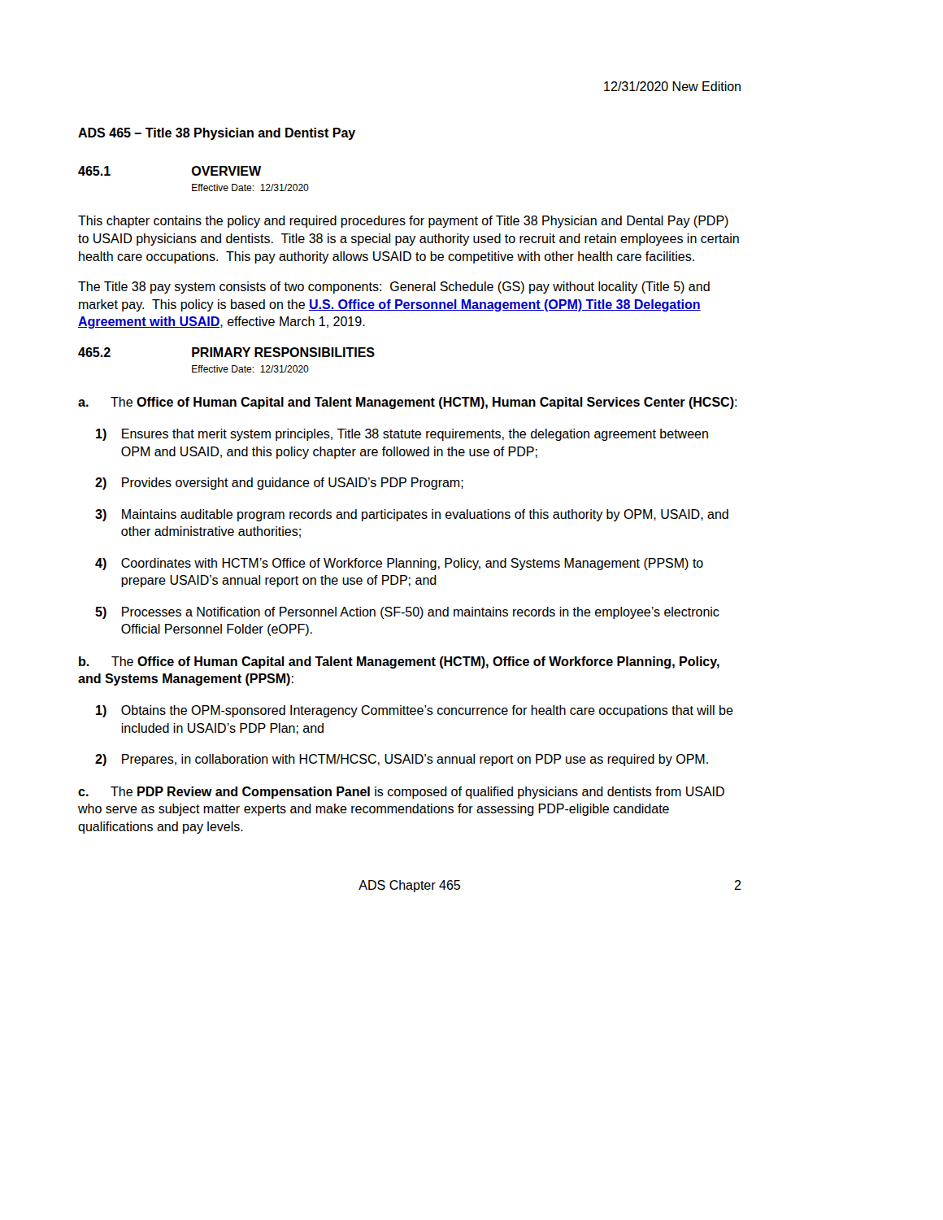12/31/2020 New Edition
ADS 465 – Title 38 Physician and Dentist Pay
465.1 OVERVIEW
Effective Date: 12/31/2020
This chapter contains the policy and required procedures for payment of Title 38 Physician and Dental Pay (PDP) to USAID physicians and dentists. Title 38 is a special pay authority used to recruit and retain employees in certain health care occupations. This pay authority allows USAID to be competitive with other health care facilities.
The Title 38 pay system consists of two components: General Schedule (GS) pay without locality (Title 5) and market pay. This policy is based on the U.S. Office of Personnel Management (OPM) Title 38 Delegation Agreement with USAID, effective March 1, 2019.
465.2 PRIMARY RESPONSIBILITIES
Effective Date: 12/31/2020
a. The Office of Human Capital and Talent Management (HCTM), Human Capital Services Center (HCSC):
1) Ensures that merit system principles, Title 38 statute requirements, the delegation agreement between OPM and USAID, and this policy chapter are followed in the use of PDP;
2) Provides oversight and guidance of USAID’s PDP Program;
3) Maintains auditable program records and participates in evaluations of this authority by OPM, USAID, and other administrative authorities;
4) Coordinates with HCTM’s Office of Workforce Planning, Policy, and Systems Management (PPSM) to prepare USAID’s annual report on the use of PDP; and
5) Processes a Notification of Personnel Action (SF-50) and maintains records in the employee’s electronic Official Personnel Folder (eOPF).
b. The Office of Human Capital and Talent Management (HCTM), Office of Workforce Planning, Policy, and Systems Management (PPSM):
1) Obtains the OPM-sponsored Interagency Committee’s concurrence for health care occupations that will be included in USAID’s PDP Plan; and
2) Prepares, in collaboration with HCTM/HCSC, USAID’s annual report on PDP use as required by OPM.
c. The PDP Review and Compensation Panel is composed of qualified physicians and dentists from USAID who serve as subject matter experts and make recommendations for assessing PDP-eligible candidate qualifications and pay levels.
ADS Chapter 465 2